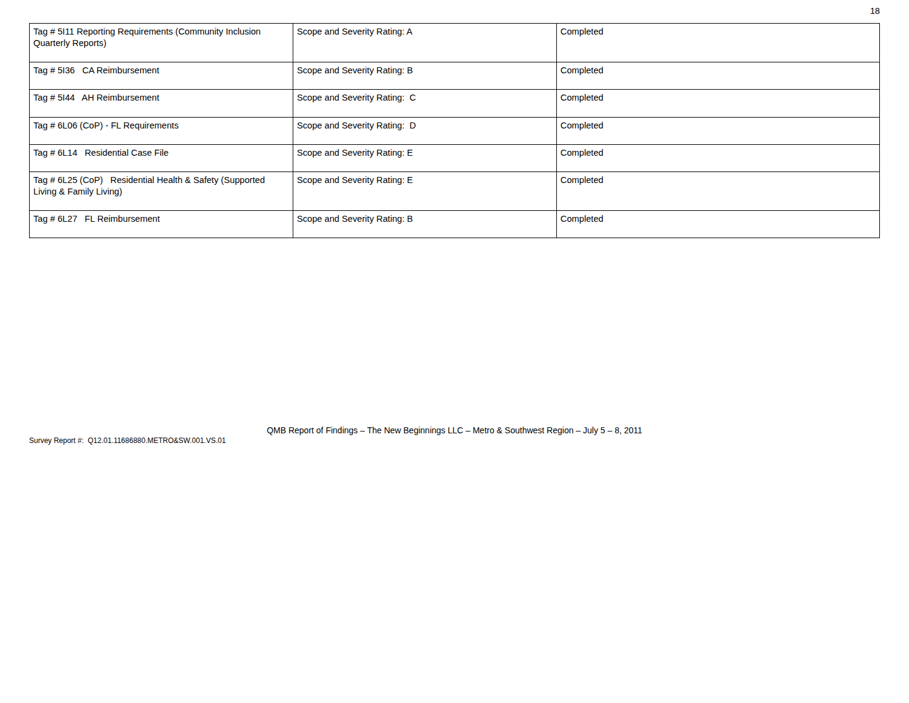18
| Tag # 5I11 Reporting Requirements (Community Inclusion Quarterly Reports) | Scope and Severity Rating: A | Completed |
| Tag # 5I36 CA Reimbursement | Scope and Severity Rating: B | Completed |
| Tag # 5I44 AH Reimbursement | Scope and Severity Rating: C | Completed |
| Tag # 6L06 (CoP) - FL Requirements | Scope and Severity Rating: D | Completed |
| Tag # 6L14 Residential Case File | Scope and Severity Rating: E | Completed |
| Tag # 6L25 (CoP) Residential Health & Safety (Supported Living & Family Living) | Scope and Severity Rating: E | Completed |
| Tag # 6L27 FL Reimbursement | Scope and Severity Rating: B | Completed |
QMB Report of Findings – The New Beginnings LLC – Metro & Southwest Region – July 5 – 8, 2011
Survey Report #: Q12.01.11686880.METRO&SW.001.VS.01